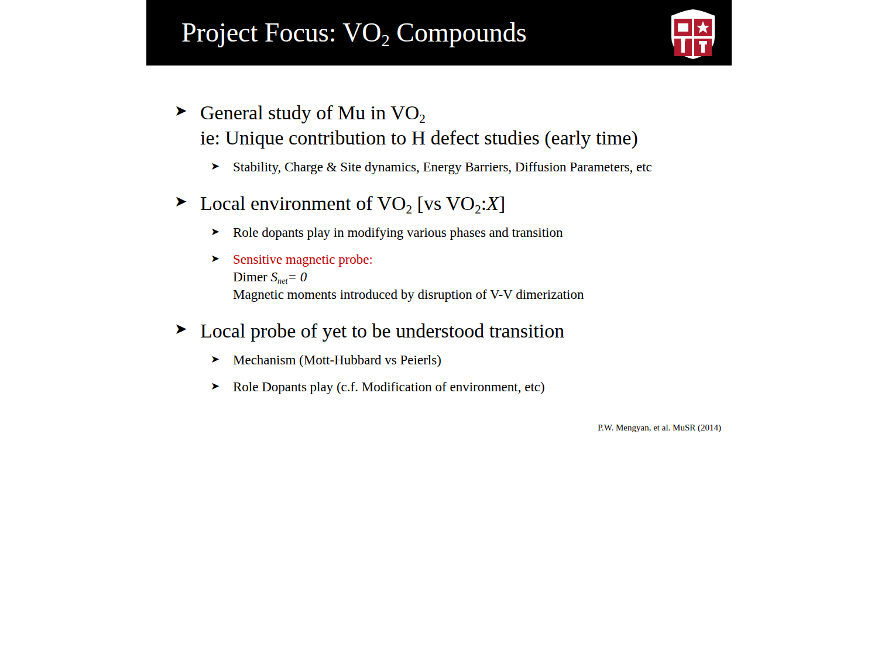Project Focus: VO2 Compounds
General study of Mu in VO2
ie: Unique contribution to H defect studies (early time)
Stability, Charge & Site dynamics, Energy Barriers, Diffusion Parameters, etc
Local environment of VO2 [vs VO2:X]
Role dopants play in modifying various phases and transition
Sensitive magnetic probe:
Dimer Snet= 0
Magnetic moments introduced by disruption of V-V dimerization
Local probe of yet to be understood transition
Mechanism (Mott-Hubbard vs Peierls)
Role Dopants play (c.f. Modification of environment, etc)
P.W. Mengyan, et al. MuSR (2014)